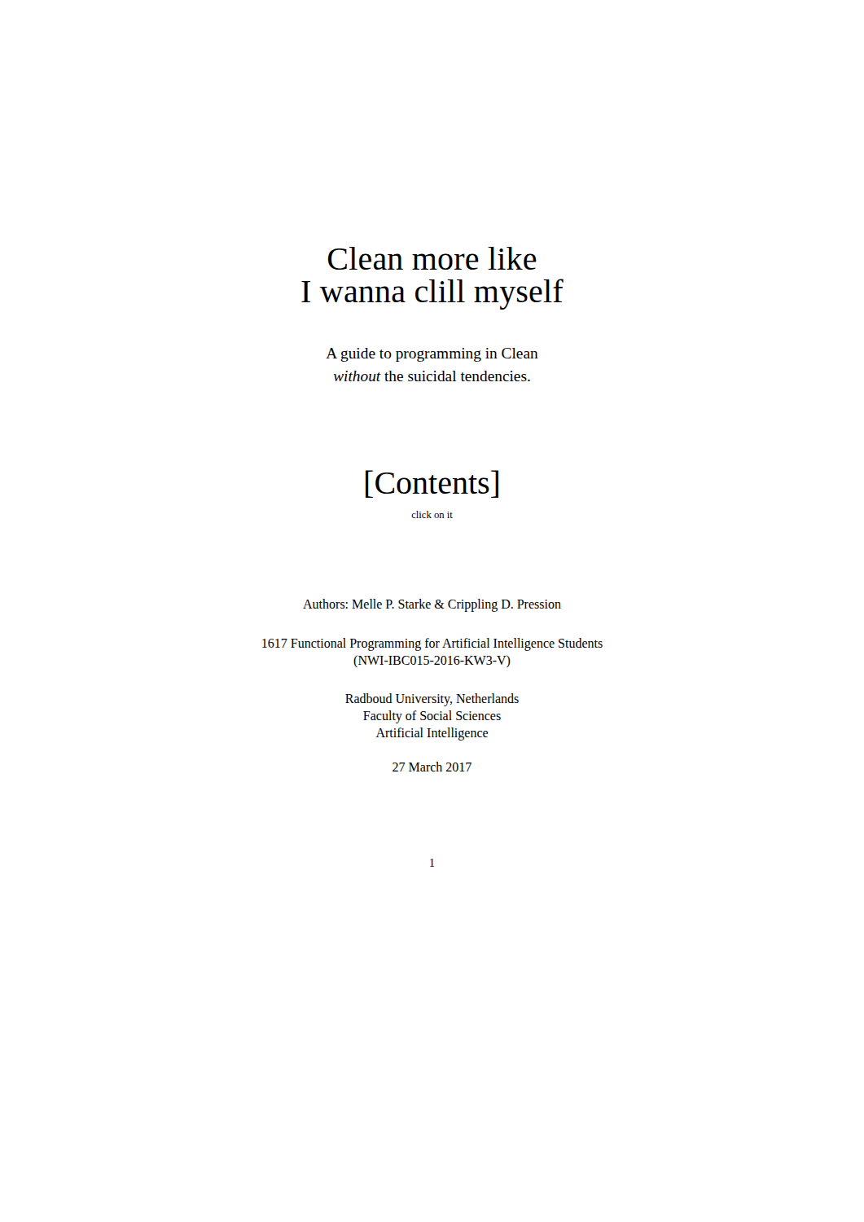Clean more like
I wanna clill myself
A guide to programming in Clean
without the suicidal tendencies.
[Contents]
click on it
Authors: Melle P. Starke & Crippling D. Pression
1617 Functional Programming for Artificial Intelligence Students
(NWI-IBC015-2016-KW3-V)
Radboud University, Netherlands
Faculty of Social Sciences
Artificial Intelligence
27 March 2017
1